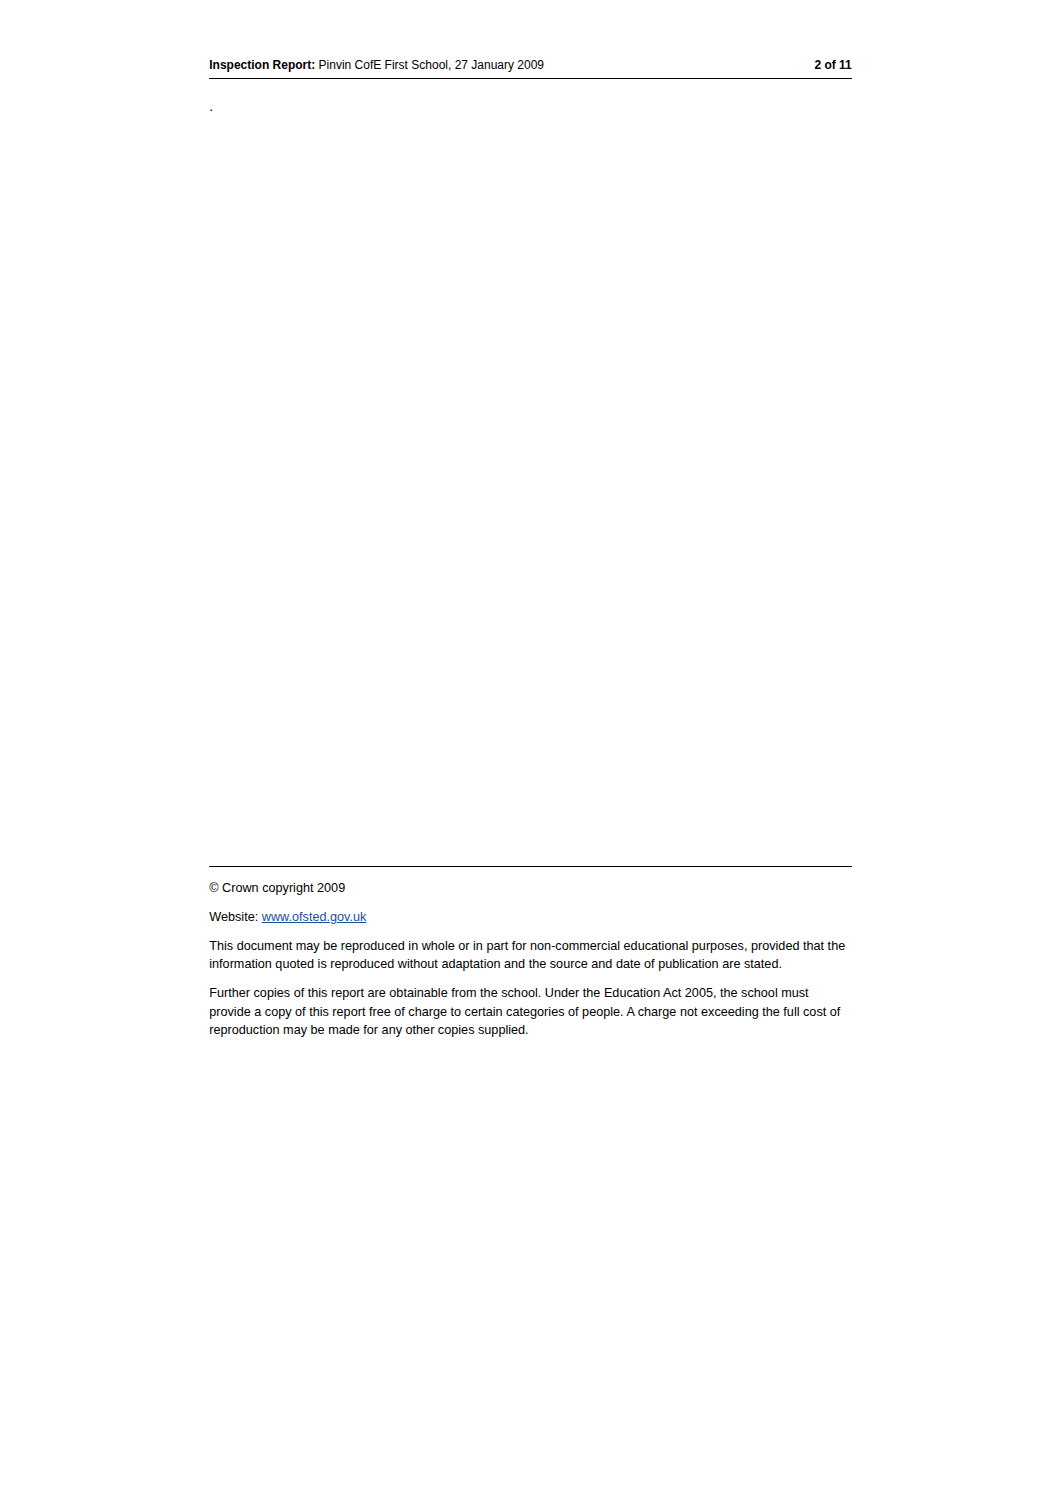Inspection Report: Pinvin CofE First School, 27 January 2009
2 of 11
.
© Crown copyright 2009
Website: www.ofsted.gov.uk
This document may be reproduced in whole or in part for non-commercial educational purposes, provided that the information quoted is reproduced without adaptation and the source and date of publication are stated.
Further copies of this report are obtainable from the school. Under the Education Act 2005, the school must provide a copy of this report free of charge to certain categories of people. A charge not exceeding the full cost of reproduction may be made for any other copies supplied.